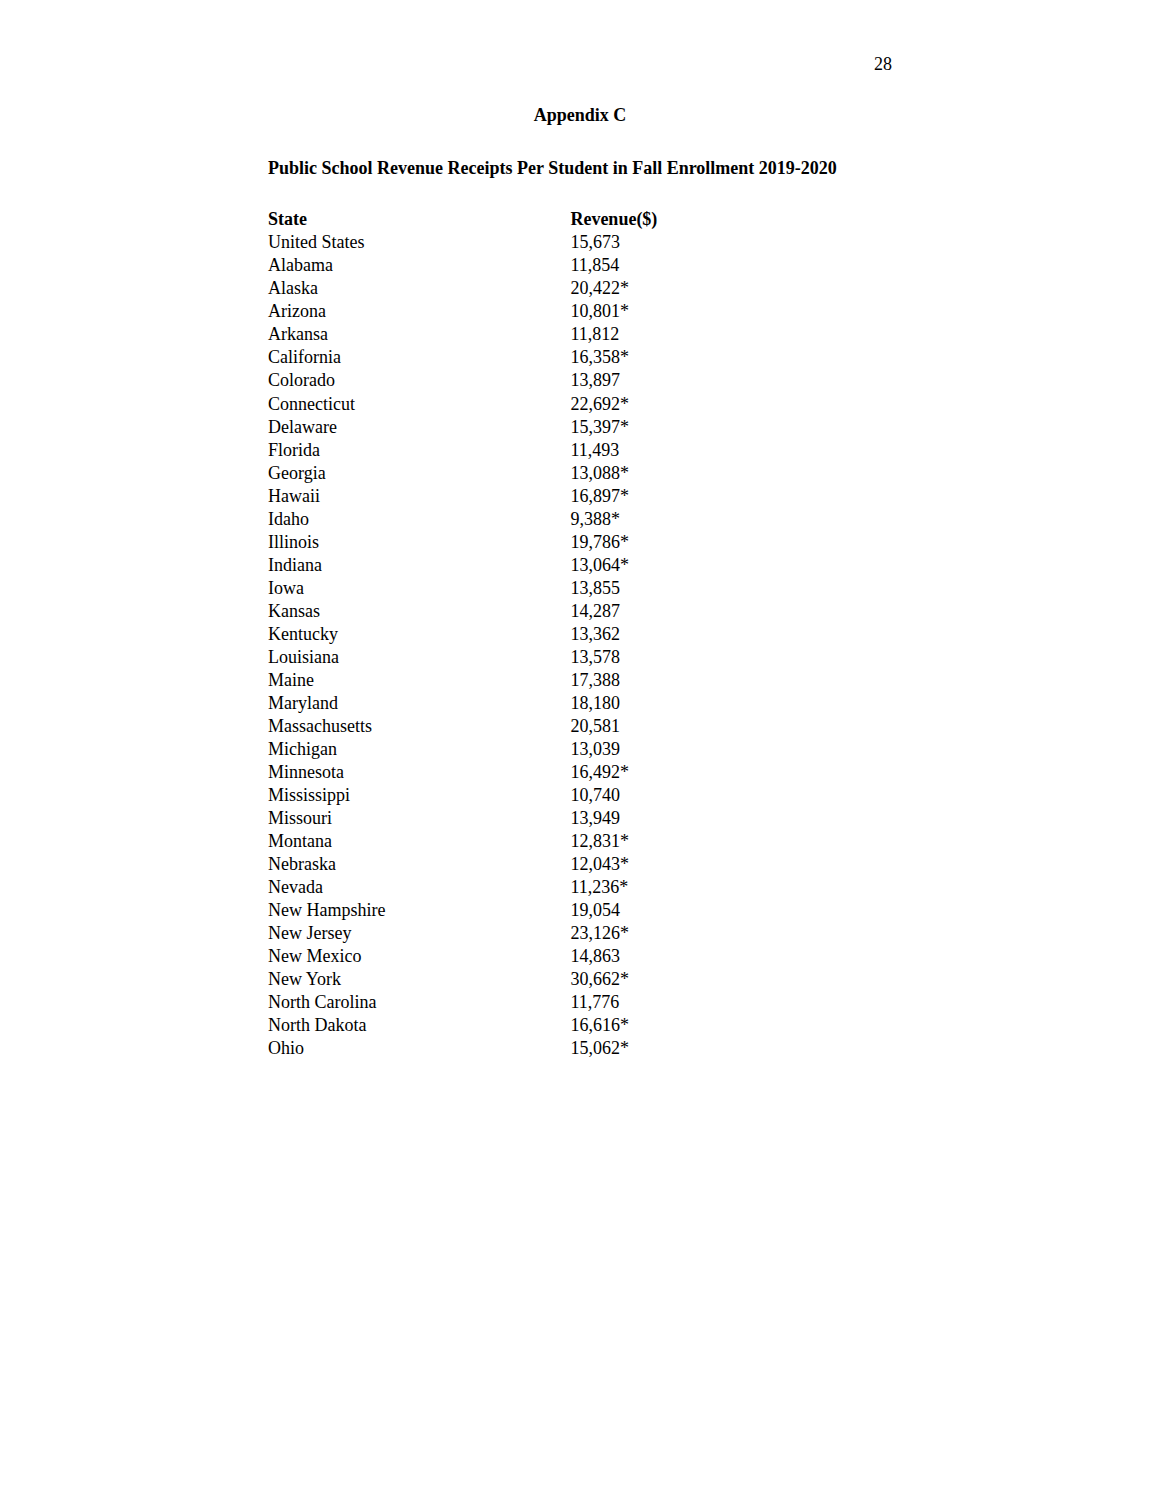28
Appendix C
Public School Revenue Receipts Per Student in Fall Enrollment 2019-2020
| State | Revenue($) |
| --- | --- |
| United States | 15,673 |
| Alabama | 11,854 |
| Alaska | 20,422* |
| Arizona | 10,801* |
| Arkansa | 11,812 |
| California | 16,358* |
| Colorado | 13,897 |
| Connecticut | 22,692* |
| Delaware | 15,397* |
| Florida | 11,493 |
| Georgia | 13,088* |
| Hawaii | 16,897* |
| Idaho | 9,388* |
| Illinois | 19,786* |
| Indiana | 13,064* |
| Iowa | 13,855 |
| Kansas | 14,287 |
| Kentucky | 13,362 |
| Louisiana | 13,578 |
| Maine | 17,388 |
| Maryland | 18,180 |
| Massachusetts | 20,581 |
| Michigan | 13,039 |
| Minnesota | 16,492* |
| Mississippi | 10,740 |
| Missouri | 13,949 |
| Montana | 12,831* |
| Nebraska | 12,043* |
| Nevada | 11,236* |
| New Hampshire | 19,054 |
| New Jersey | 23,126* |
| New Mexico | 14,863 |
| New York | 30,662* |
| North Carolina | 11,776 |
| North Dakota | 16,616* |
| Ohio | 15,062* |